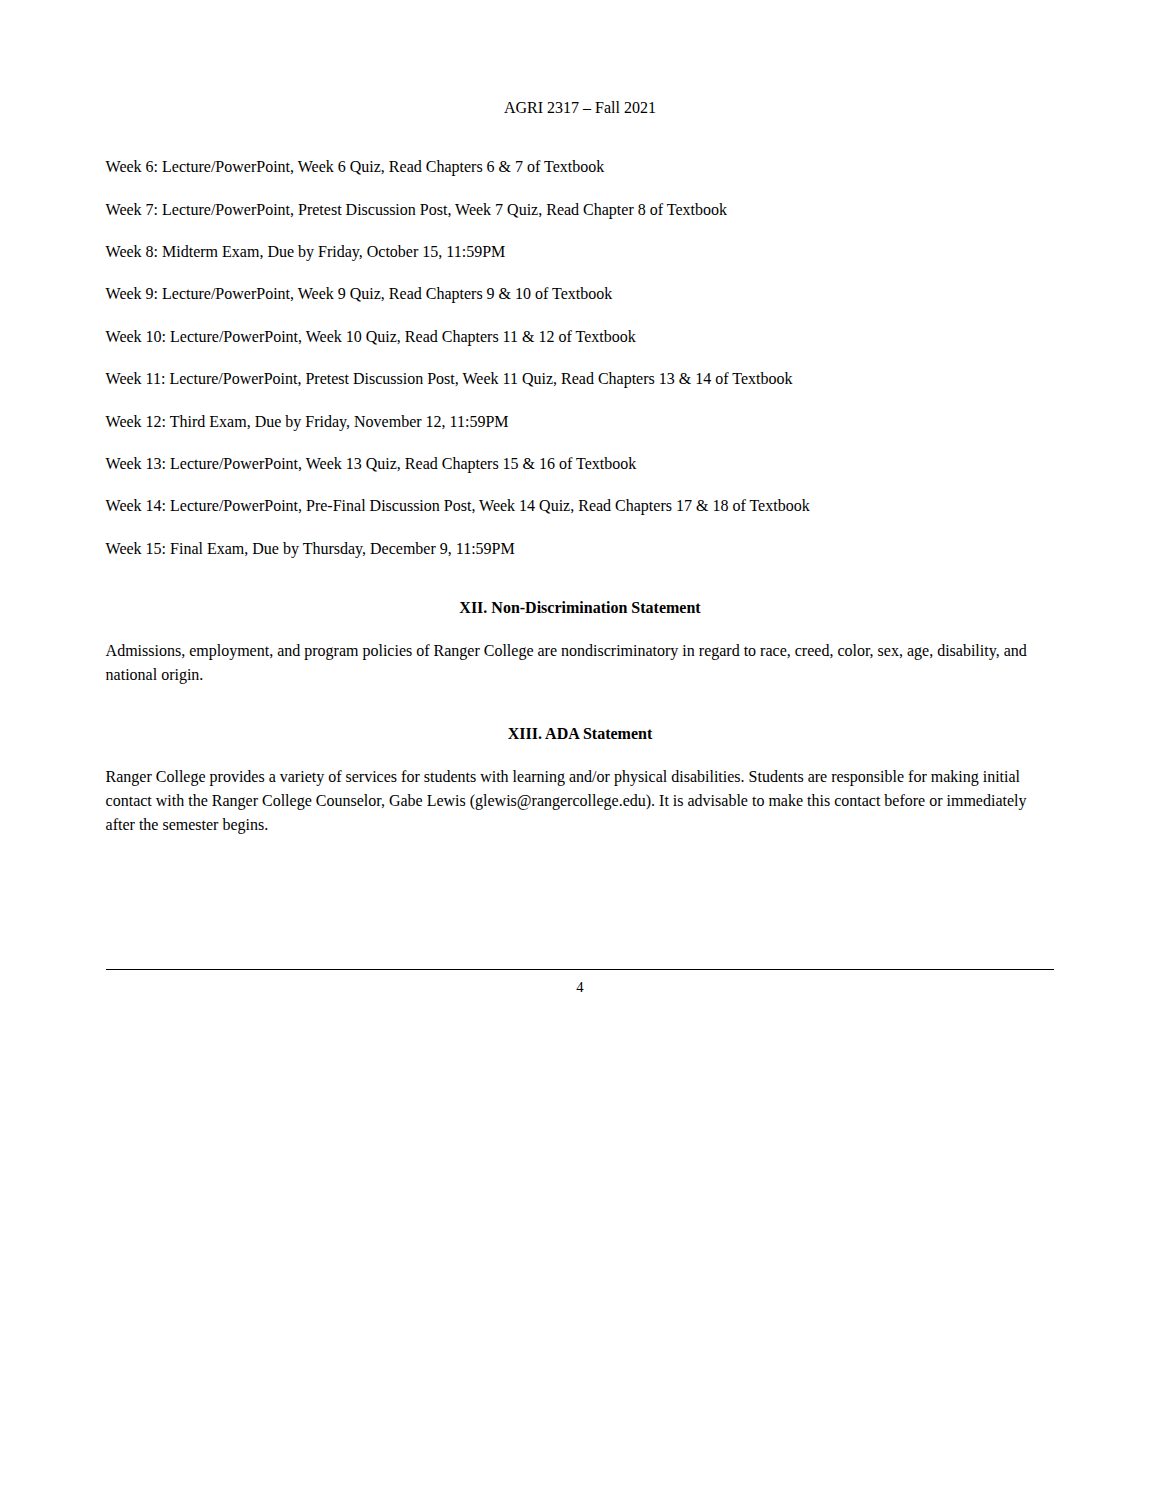AGRI 2317 – Fall 2021
Week 6: Lecture/PowerPoint, Week 6 Quiz, Read Chapters 6 & 7 of Textbook
Week 7: Lecture/PowerPoint, Pretest Discussion Post, Week 7 Quiz, Read Chapter 8 of Textbook
Week 8: Midterm Exam, Due by Friday, October 15, 11:59PM
Week 9: Lecture/PowerPoint, Week 9 Quiz, Read Chapters 9 & 10 of Textbook
Week 10: Lecture/PowerPoint, Week 10 Quiz, Read Chapters 11 & 12 of Textbook
Week 11: Lecture/PowerPoint, Pretest Discussion Post, Week 11 Quiz, Read Chapters 13 & 14 of Textbook
Week 12: Third Exam, Due by Friday, November 12, 11:59PM
Week 13: Lecture/PowerPoint, Week 13 Quiz, Read Chapters 15 & 16 of Textbook
Week 14: Lecture/PowerPoint, Pre-Final Discussion Post, Week 14 Quiz, Read Chapters 17 & 18 of Textbook
Week 15: Final Exam, Due by Thursday, December 9, 11:59PM
XII. Non-Discrimination Statement
Admissions, employment, and program policies of Ranger College are nondiscriminatory in regard to race, creed, color, sex, age, disability, and national origin.
XIII. ADA Statement
Ranger College provides a variety of services for students with learning and/or physical disabilities. Students are responsible for making initial contact with the Ranger College Counselor, Gabe Lewis (glewis@rangercollege.edu). It is advisable to make this contact before or immediately after the semester begins.
4